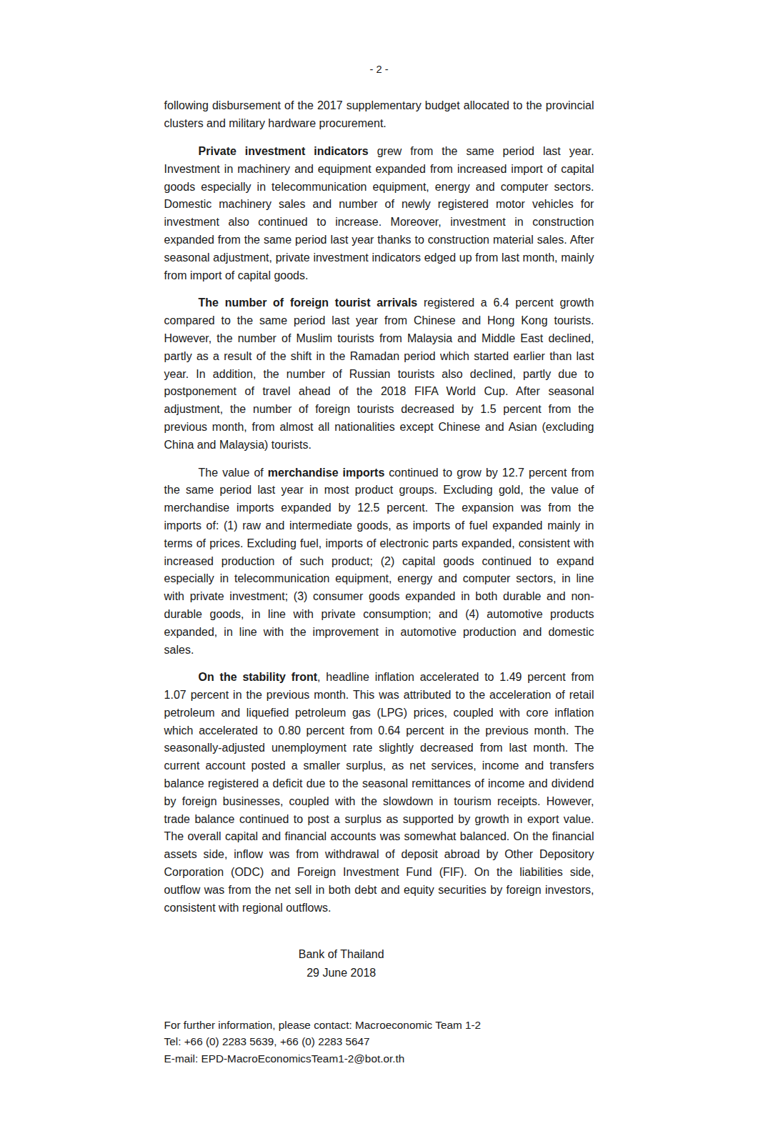- 2 -
following disbursement of the 2017 supplementary budget allocated to the provincial clusters and military hardware procurement.
Private investment indicators grew from the same period last year. Investment in machinery and equipment expanded from increased import of capital goods especially in telecommunication equipment, energy and computer sectors. Domestic machinery sales and number of newly registered motor vehicles for investment also continued to increase. Moreover, investment in construction expanded from the same period last year thanks to construction material sales. After seasonal adjustment, private investment indicators edged up from last month, mainly from import of capital goods.
The number of foreign tourist arrivals registered a 6.4 percent growth compared to the same period last year from Chinese and Hong Kong tourists. However, the number of Muslim tourists from Malaysia and Middle East declined, partly as a result of the shift in the Ramadan period which started earlier than last year. In addition, the number of Russian tourists also declined, partly due to postponement of travel ahead of the 2018 FIFA World Cup. After seasonal adjustment, the number of foreign tourists decreased by 1.5 percent from the previous month, from almost all nationalities except Chinese and Asian (excluding China and Malaysia) tourists.
The value of merchandise imports continued to grow by 12.7 percent from the same period last year in most product groups. Excluding gold, the value of merchandise imports expanded by 12.5 percent. The expansion was from the imports of: (1) raw and intermediate goods, as imports of fuel expanded mainly in terms of prices. Excluding fuel, imports of electronic parts expanded, consistent with increased production of such product; (2) capital goods continued to expand especially in telecommunication equipment, energy and computer sectors, in line with private investment; (3) consumer goods expanded in both durable and non-durable goods, in line with private consumption; and (4) automotive products expanded, in line with the improvement in automotive production and domestic sales.
On the stability front, headline inflation accelerated to 1.49 percent from 1.07 percent in the previous month. This was attributed to the acceleration of retail petroleum and liquefied petroleum gas (LPG) prices, coupled with core inflation which accelerated to 0.80 percent from 0.64 percent in the previous month. The seasonally-adjusted unemployment rate slightly decreased from last month. The current account posted a smaller surplus, as net services, income and transfers balance registered a deficit due to the seasonal remittances of income and dividend by foreign businesses, coupled with the slowdown in tourism receipts. However, trade balance continued to post a surplus as supported by growth in export value. The overall capital and financial accounts was somewhat balanced. On the financial assets side, inflow was from withdrawal of deposit abroad by Other Depository Corporation (ODC) and Foreign Investment Fund (FIF). On the liabilities side, outflow was from the net sell in both debt and equity securities by foreign investors, consistent with regional outflows.
Bank of Thailand
29 June 2018
For further information, please contact: Macroeconomic Team 1-2
Tel: +66 (0) 2283 5639, +66 (0) 2283 5647
E-mail: EPD-MacroEconomicsTeam1-2@bot.or.th